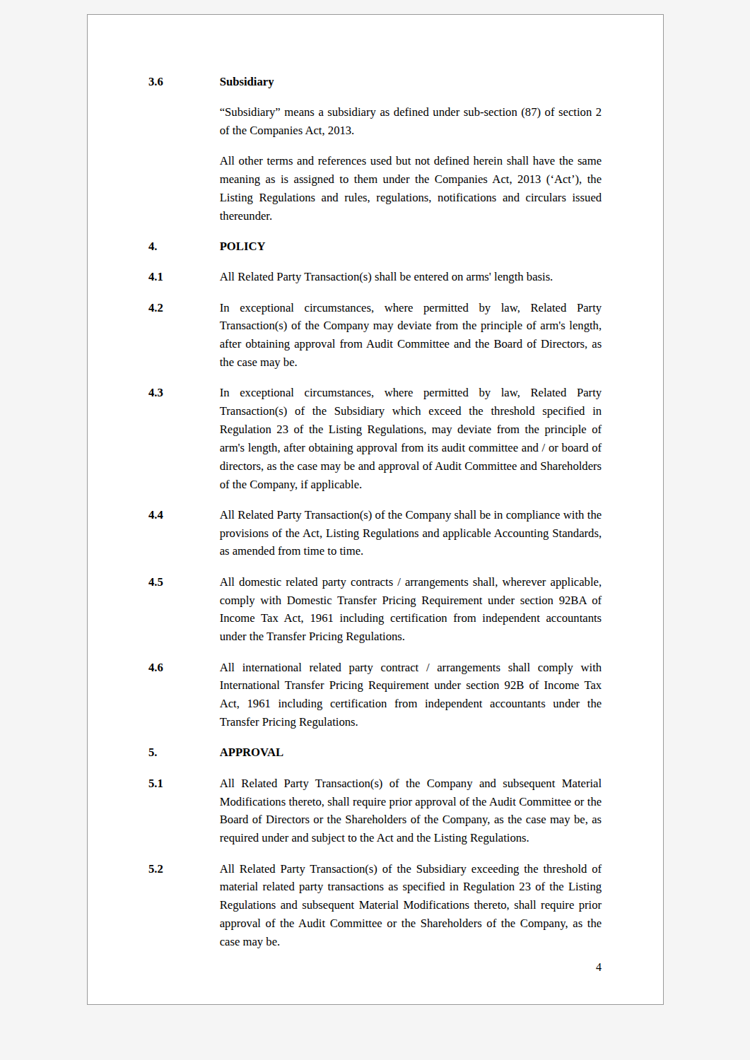3.6
Subsidiary
“Subsidiary” means a subsidiary as defined under sub-section (87) of section 2 of the Companies Act, 2013.
All other terms and references used but not defined herein shall have the same meaning as is assigned to them under the Companies Act, 2013 (‘Act’), the Listing Regulations and rules, regulations, notifications and circulars issued thereunder.
4.
POLICY
4.1
All Related Party Transaction(s) shall be entered on arms' length basis.
4.2
In exceptional circumstances, where permitted by law, Related Party Transaction(s) of the Company may deviate from the principle of arm's length, after obtaining approval from Audit Committee and the Board of Directors, as the case may be.
4.3
In exceptional circumstances, where permitted by law, Related Party Transaction(s) of the Subsidiary which exceed the threshold specified in Regulation 23 of the Listing Regulations, may deviate from the principle of arm's length, after obtaining approval from its audit committee and / or board of directors, as the case may be and approval of Audit Committee and Shareholders of the Company, if applicable.
4.4
All Related Party Transaction(s) of the Company shall be in compliance with the provisions of the Act, Listing Regulations and applicable Accounting Standards, as amended from time to time.
4.5
All domestic related party contracts / arrangements shall, wherever applicable, comply with Domestic Transfer Pricing Requirement under section 92BA of Income Tax Act, 1961 including certification from independent accountants under the Transfer Pricing Regulations.
4.6
All international related party contract / arrangements shall comply with International Transfer Pricing Requirement under section 92B of Income Tax Act, 1961 including certification from independent accountants under the Transfer Pricing Regulations.
5.
APPROVAL
5.1
All Related Party Transaction(s) of the Company and subsequent Material Modifications thereto, shall require prior approval of the Audit Committee or the Board of Directors or the Shareholders of the Company, as the case may be, as required under and subject to the Act and the Listing Regulations.
5.2
All Related Party Transaction(s) of the Subsidiary exceeding the threshold of material related party transactions as specified in Regulation 23 of the Listing Regulations and subsequent Material Modifications thereto, shall require prior approval of the Audit Committee or the Shareholders of the Company, as the case may be.
4